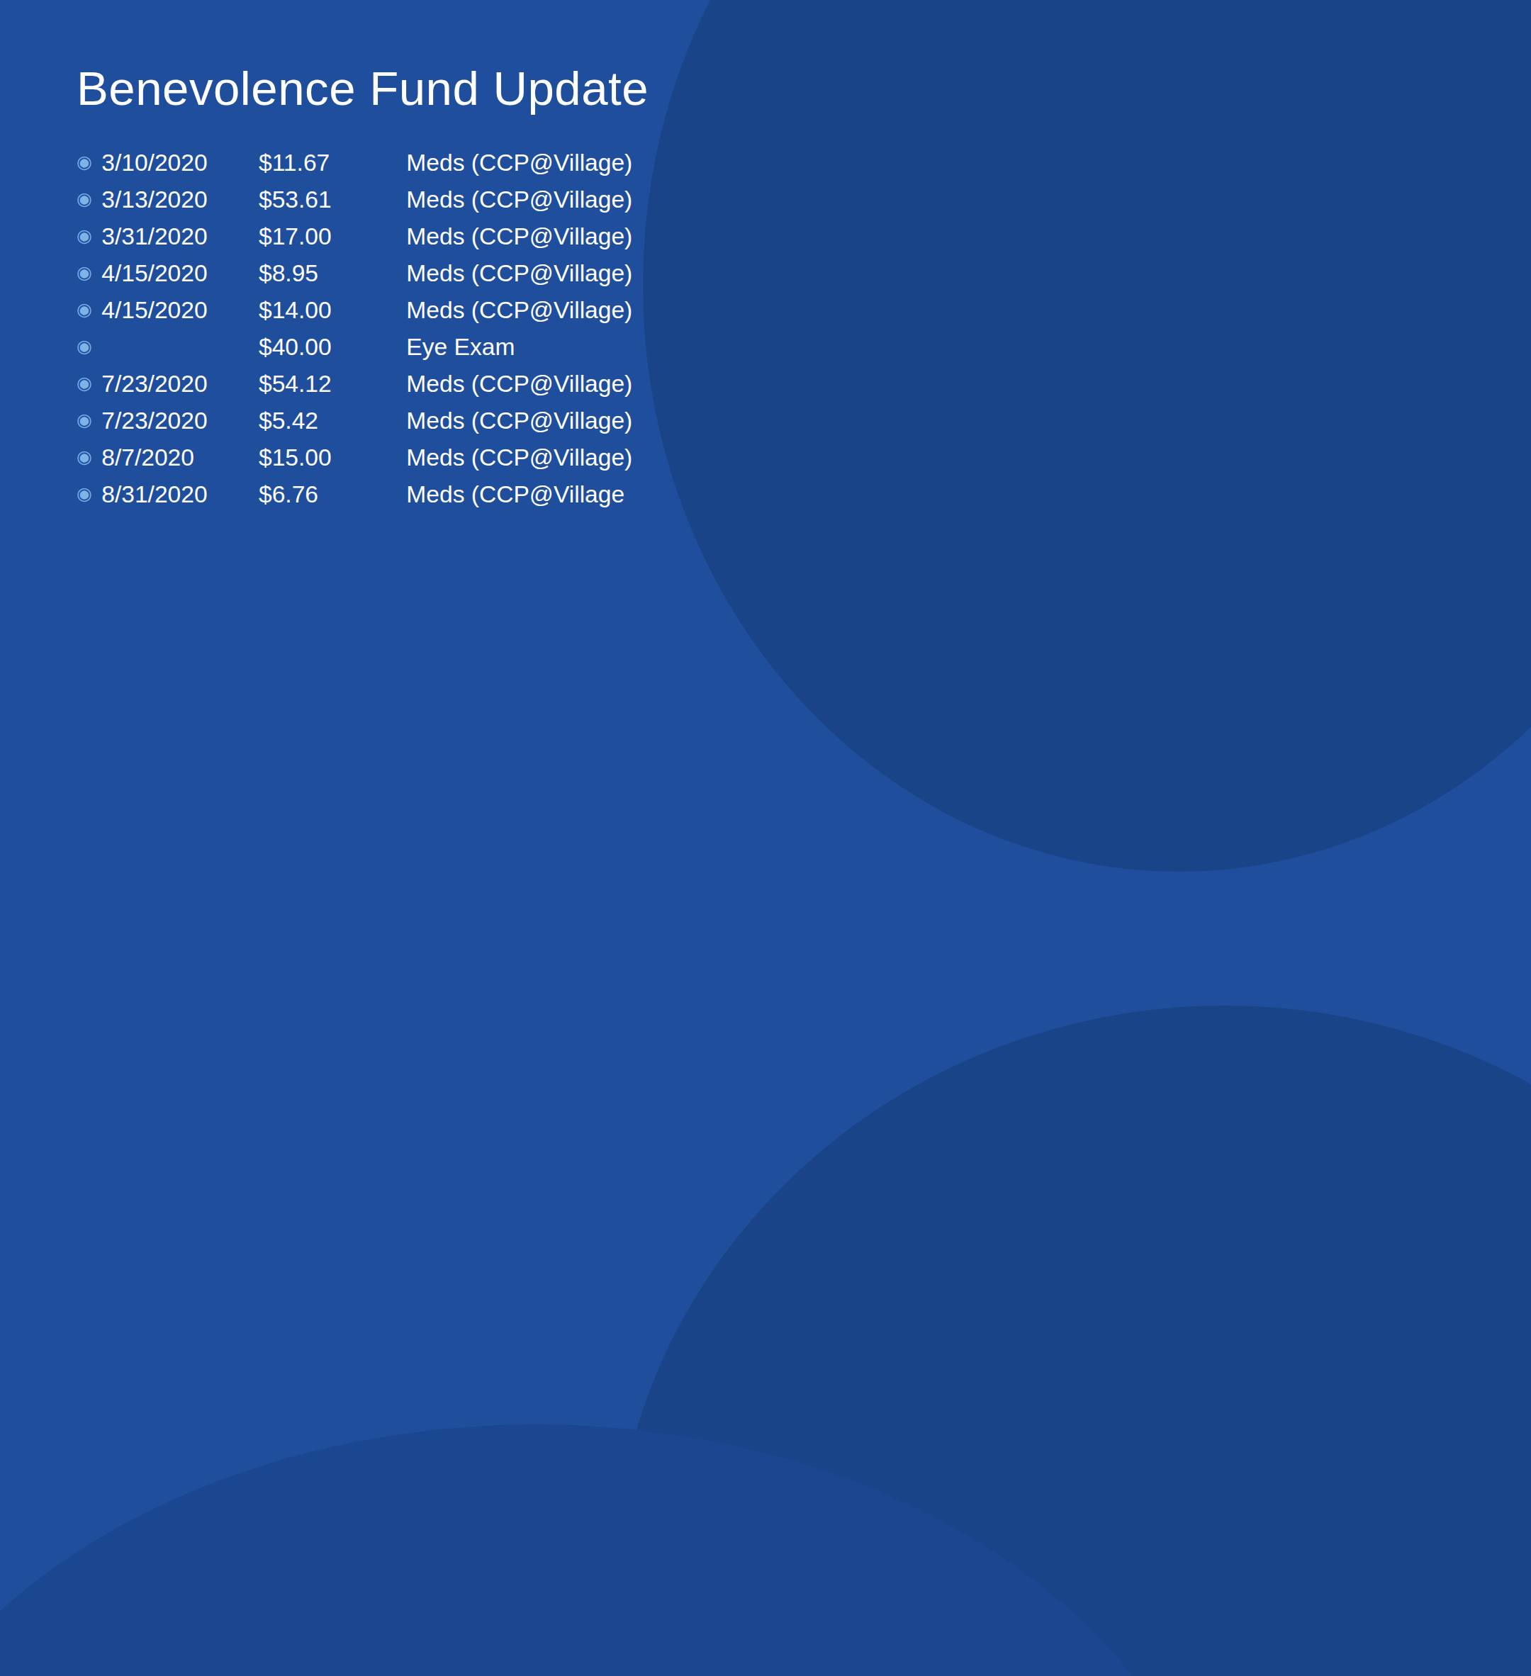Benevolence Fund Update
◉3/10/2020$11.67 Meds (CCP@Village)
◉3/13/2020$53.61 Meds (CCP@Village)
◉3/31/2020$17.00 Meds (CCP@Village)
◉4/15/2020$8.95 Meds (CCP@Village)
◉4/15/2020$14.00 Meds (CCP@Village)
◉ $40.00 Eye Exam
◉7/23/2020$54.12 Meds (CCP@Village)
◉7/23/2020$5.42 Meds (CCP@Village)
◉8/7/2020$15.00 Meds (CCP@Village)
◉8/31/2020$6.76 Meds (CCP@Village